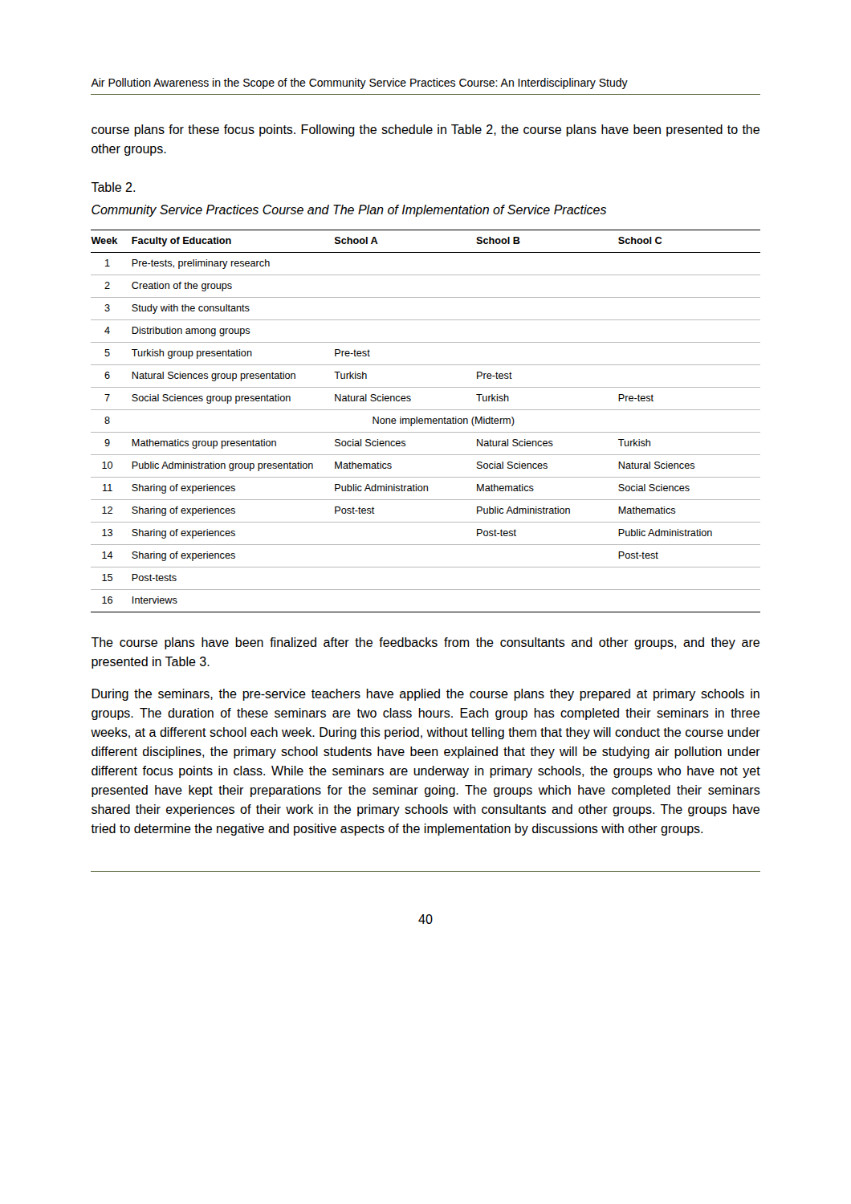Air Pollution Awareness in the Scope of the Community Service Practices Course: An Interdisciplinary Study
course plans for these focus points. Following the schedule in Table 2, the course plans have been presented to the other groups.
Table 2.
Community Service Practices Course and The Plan of Implementation of Service Practices
| Week | Faculty of Education | School A | School B | School C |
| --- | --- | --- | --- | --- |
| 1 | Pre-tests, preliminary research | | | |
| 2 | Creation of the groups | | | |
| 3 | Study with the consultants | | | |
| 4 | Distribution among groups | | | |
| 5 | Turkish group presentation | Pre-test | | |
| 6 | Natural Sciences group presentation | Turkish | Pre-test | |
| 7 | Social Sciences group presentation | Natural Sciences | Turkish | Pre-test |
| 8 | None implementation (Midterm) |
| 9 | Mathematics group presentation | Social Sciences | Natural Sciences | Turkish |
| 10 | Public Administration group presentation | Mathematics | Social Sciences | Natural Sciences |
| 11 | Sharing of experiences | Public Administration | Mathematics | Social Sciences |
| 12 | Sharing of experiences | Post-test | Public Administration | Mathematics |
| 13 | Sharing of experiences | | Post-test | Public Administration |
| 14 | Sharing of experiences | | | Post-test |
| 15 | Post-tests | | | |
| 16 | Interviews | | | |
The course plans have been finalized after the feedbacks from the consultants and other groups, and they are presented in Table 3.
During the seminars, the pre-service teachers have applied the course plans they prepared at primary schools in groups. The duration of these seminars are two class hours. Each group has completed their seminars in three weeks, at a different school each week. During this period, without telling them that they will conduct the course under different disciplines, the primary school students have been explained that they will be studying air pollution under different focus points in class. While the seminars are underway in primary schools, the groups who have not yet presented have kept their preparations for the seminar going. The groups which have completed their seminars shared their experiences of their work in the primary schools with consultants and other groups. The groups have tried to determine the negative and positive aspects of the implementation by discussions with other groups.
40